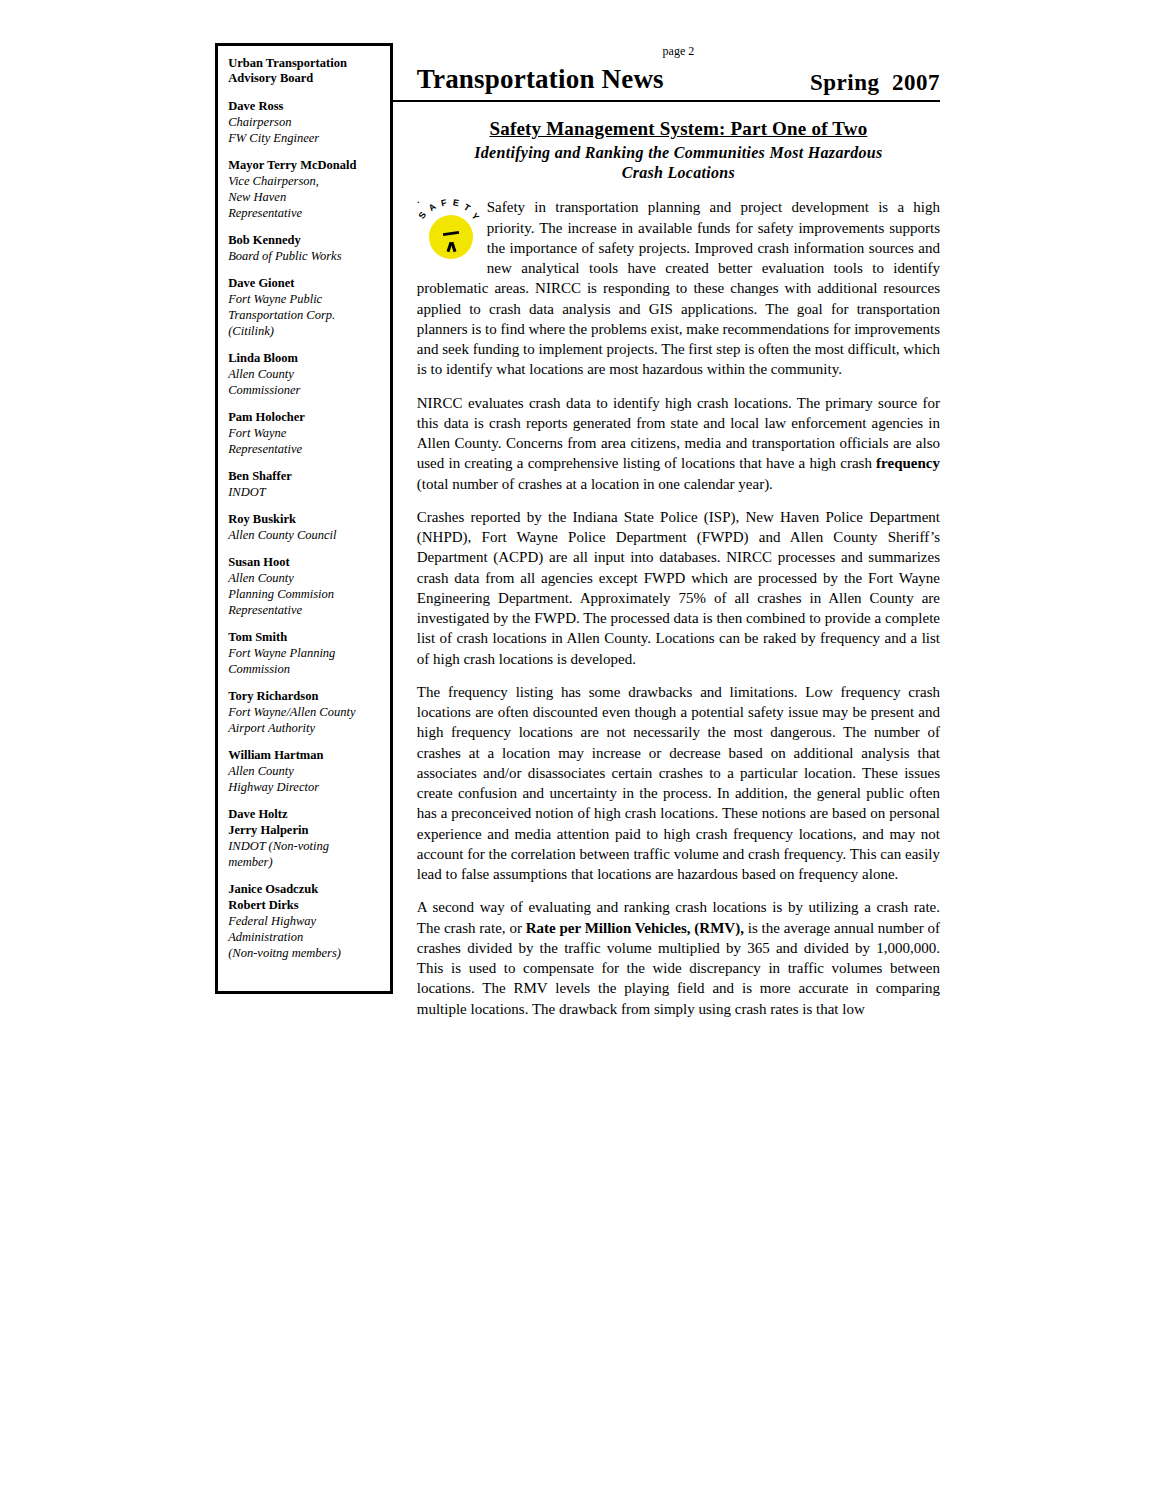Urban Transportation
Advisory Board
Dave Ross
Chairperson
FW City Engineer
Mayor Terry McDonald
Vice Chairperson,
New Haven
Representative
B
Bob Kennedy
Board of Public Works
Dave Gionet
Fort Wayne Public
Transportation Corp.
(Citilink)
Linda Bloom
Allen County
Commissioner
A
Pam Holocher
Fort Wayne
Representative
Ben Shaffer
INDOT
Roy Buskirk
Allen County Council
A
Susan Hoot
Allen County
Planning Commision
Representative
Tom Smith
Fort Wayne Planning
Commission
Tory Richardson
Fort Wayne/Allen County
Airport Authority
A
William Hartman
Allen County
Highway Director
Dave Holtz
Jerry Halperin
INDOT (Non-voting
member)
Janice Osadczuk
Robert Dirks
Federal Highway
Administration
(Non-voitng members)
page 2
Transportation News
Spring 2007
Safety Management System: Part One of Two
Identifying and Ranking the Communities Most Hazardous
Crash Locations
. S A F E T Y Safety in transportation planning and project development is a high priority. The increase in available funds for safety improvements supports the importance of safety projects. Improved crash information sources and new analytical tools have created better evaluation tools to identify problematic areas. NIRCC is responding to these changes with additional resources applied to crash data analysis and GIS applications. The goal for transportation planners is to find where the problems exist, make recommendations for improvements and seek funding to implement projects. The first step is often the most difficult, which is to identify what locations are most hazardous within the community.
NIRCC evaluates crash data to identify high crash locations. The primary source for this data is crash reports generated from state and local law enforcement agencies in Allen County. Concerns from area citizens, media and transportation officials are also used in creating a comprehensive listing of locations that have a high crash frequency (total number of crashes at a location in one calendar year).
Crashes reported by the Indiana State Police (ISP), New Haven Police Department (NHPD), Fort Wayne Police Department (FWPD) and Allen County Sheriff’s Department (ACPD) are all input into databases. NIRCC processes and summarizes crash data from all agencies except FWPD which are processed by the Fort Wayne Engineering Department. Approximately 75% of all crashes in Allen County are investigated by the FWPD. The processed data is then combined to provide a complete list of crash locations in Allen County. Locations can be raked by frequency and a list of high crash locations is developed.
The frequency listing has some drawbacks and limitations. Low frequency crash locations are often discounted even though a potential safety issue may be present and high frequency locations are not necessarily the most dangerous. The number of crashes at a location may increase or decrease based on additional analysis that associates and/or disassociates certain crashes to a particular location. These issues create confusion and uncertainty in the process. In addition, the general public often has a preconceived notion of high crash locations. These notions are based on personal experience and media attention paid to high crash frequency locations, and may not account for the correlation between traffic volume and crash frequency. This can easily lead to false assumptions that locations are hazardous based on frequency alone.
A second way of evaluating and ranking crash locations is by utilizing a crash rate. The crash rate, or Rate per Million Vehicles, (RMV), is the average annual number of crashes divided by the traffic volume multiplied by 365 and divided by 1,000,000. This is used to compensate for the wide discrepancy in traffic volumes between locations. The RMV levels the playing field and is more accurate in comparing multiple locations. The drawback from simply using crash rates is that low